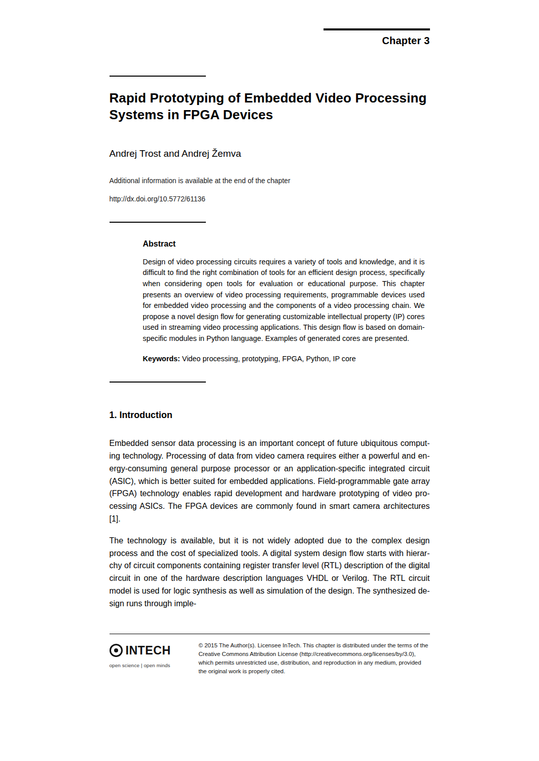Chapter 3
Rapid Prototyping of Embedded Video Processing Systems in FPGA Devices
Andrej Trost and Andrej Žemva
Additional information is available at the end of the chapter
http://dx.doi.org/10.5772/61136
Abstract
Design of video processing circuits requires a variety of tools and knowledge, and it is difficult to find the right combination of tools for an efficient design process, specifically when considering open tools for evaluation or educational purpose. This chapter presents an overview of video processing requirements, programmable devices used for embedded video processing and the components of a video processing chain. We propose a novel design flow for generating customizable intellectual property (IP) cores used in streaming video processing applications. This design flow is based on domain-specific modules in Python language. Examples of generated cores are presented.
Keywords: Video processing, prototyping, FPGA, Python, IP core
1. Introduction
Embedded sensor data processing is an important concept of future ubiquitous computing technology. Processing of data from video camera requires either a powerful and energy-consuming general purpose processor or an application-specific integrated circuit (ASIC), which is better suited for embedded applications. Field-programmable gate array (FPGA) technology enables rapid development and hardware prototyping of video processing ASICs. The FPGA devices are commonly found in smart camera architectures [1].
The technology is available, but it is not widely adopted due to the complex design process and the cost of specialized tools. A digital system design flow starts with hierarchy of circuit components containing register transfer level (RTL) description of the digital circuit in one of the hardware description languages VHDL or Verilog. The RTL circuit model is used for logic synthesis as well as simulation of the design. The synthesized design runs through imple-
INTECH
open science | open minds
© 2015 The Author(s). Licensee InTech. This chapter is distributed under the terms of the Creative Commons Attribution License (http://creativecommons.org/licenses/by/3.0), which permits unrestricted use, distribution, and reproduction in any medium, provided the original work is properly cited.